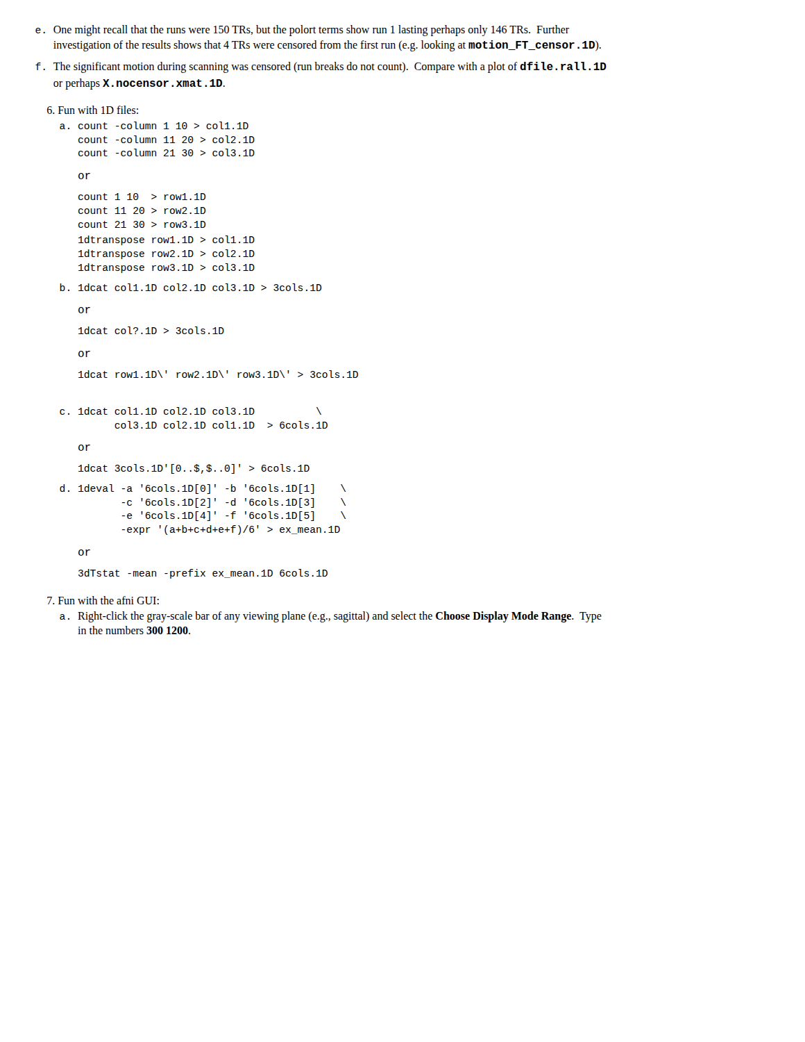One might recall that the runs were 150 TRs, but the polort terms show run 1 lasting perhaps only 146 TRs. Further investigation of the results shows that 4 TRs were censored from the first run (e.g. looking at motion_FT_censor.1D).
The significant motion during scanning was censored (run breaks do not count). Compare with a plot of dfile.rall.1D or perhaps X.nocensor.xmat.1D.
Fun with 1D files:
count -column 1 10 > col1.1D
count -column 11 20 > col2.1D
count -column 21 30 > col3.1D
or
count 1 10  > row1.1D
count 11 20 > row2.1D
count 21 30 > row3.1D
1dtranspose row1.1D > col1.1D
1dtranspose row2.1D > col2.1D
1dtranspose row3.1D > col3.1D
1dcat col1.1D col2.1D col3.1D > 3cols.1D
or
1dcat col?.1D > 3cols.1D
or
1dcat row1.1D\' row2.1D\' row3.1D\' > 3cols.1D
1dcat col1.1D col2.1D col3.1D          \
      col3.1D col2.1D col1.1D  > 6cols.1D
or
1dcat 3cols.1D'[0..$,$..0]' > 6cols.1D
1deval -a '6cols.1D[0]' -b '6cols.1D[1]    \
       -c '6cols.1D[2]' -d '6cols.1D[3]    \
       -e '6cols.1D[4]' -f '6cols.1D[5]    \
       -expr '(a+b+c+d+e+f)/6' > ex_mean.1D
or
3dTstat -mean -prefix ex_mean.1D 6cols.1D
Fun with the afni GUI:
Right-click the gray-scale bar of any viewing plane (e.g., sagittal) and select the Choose Display Mode Range. Type in the numbers 300 1200.